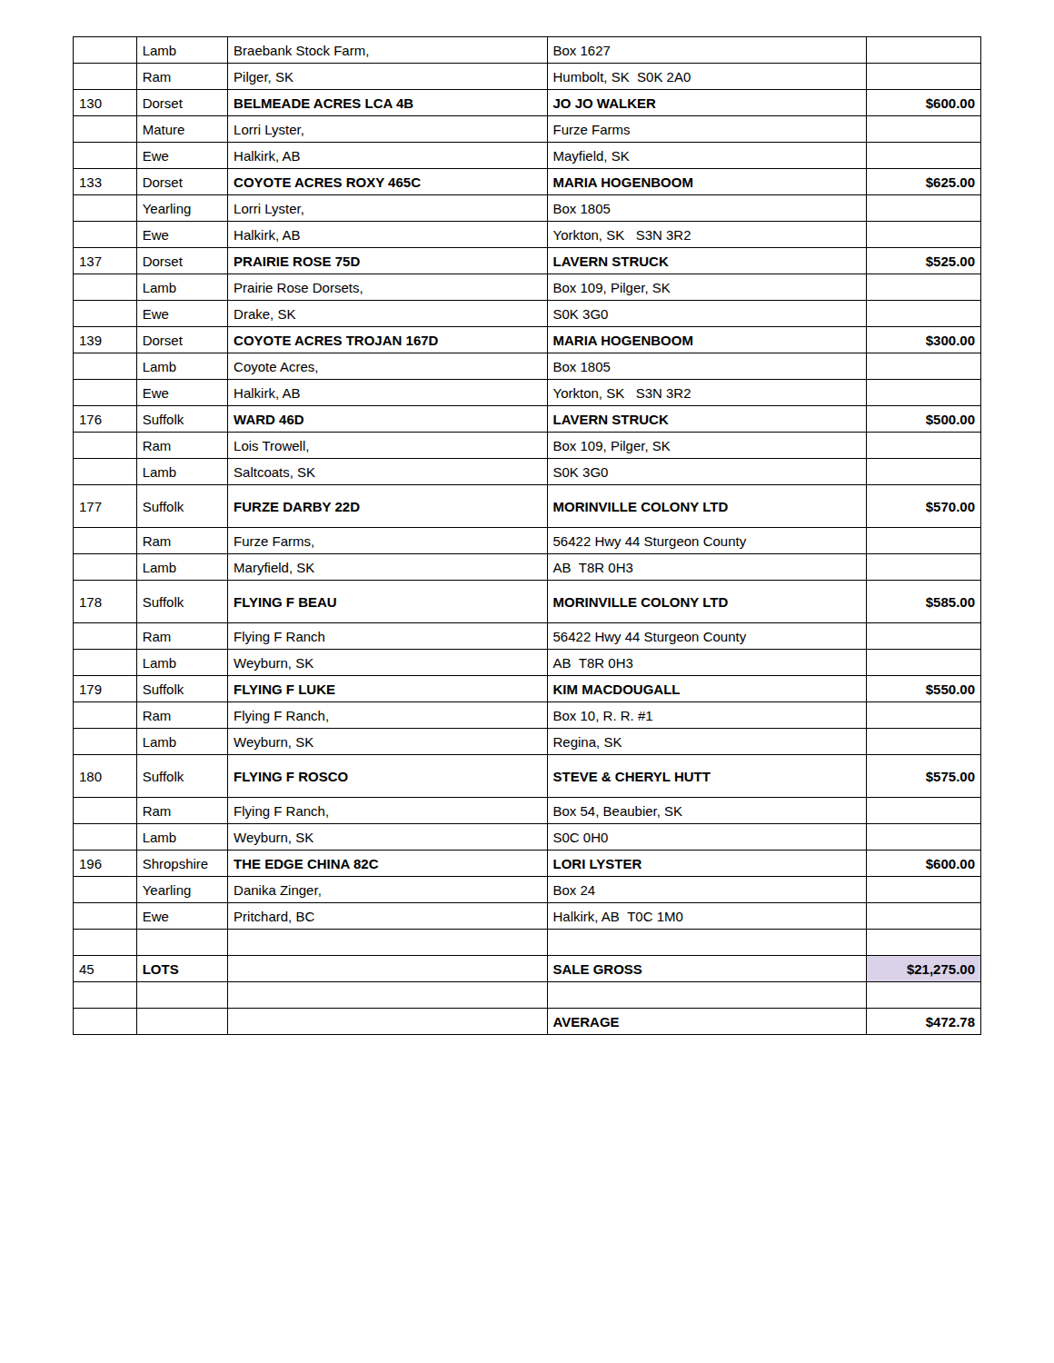| | Lamb | Braebank Stock Farm, | Box 1627 | |
| | Ram | Pilger, SK | Humbolt, SK S0K 2A0 | |
| 130 | Dorset | BELMEADE ACRES LCA 4B | JO JO WALKER | $600.00 |
| | Mature | Lorri Lyster, | Furze Farms | |
| | Ewe | Halkirk, AB | Mayfield, SK | |
| 133 | Dorset | COYOTE ACRES ROXY 465C | MARIA HOGENBOOM | $625.00 |
| | Yearling | Lorri Lyster, | Box 1805 | |
| | Ewe | Halkirk, AB | Yorkton, SK S3N 3R2 | |
| 137 | Dorset | PRAIRIE ROSE 75D | LAVERN STRUCK | $525.00 |
| | Lamb | Prairie Rose Dorsets, | Box 109, Pilger, SK | |
| | Ewe | Drake, SK | S0K 3G0 | |
| 139 | Dorset | COYOTE ACRES TROJAN 167D | MARIA HOGENBOOM | $300.00 |
| | Lamb | Coyote Acres, | Box 1805 | |
| | Ewe | Halkirk, AB | Yorkton, SK S3N 3R2 | |
| 176 | Suffolk | WARD 46D | LAVERN STRUCK | $500.00 |
| | Ram | Lois Trowell, | Box 109, Pilger, SK | |
| | Lamb | Saltcoats, SK | S0K 3G0 | |
| 177 | Suffolk | FURZE DARBY 22D | MORINVILLE COLONY LTD | $570.00 |
| | Ram | Furze Farms, | 56422 Hwy 44 Sturgeon County | |
| | Lamb | Maryfield, SK | AB T8R 0H3 | |
| 178 | Suffolk | FLYING F BEAU | MORINVILLE COLONY LTD | $585.00 |
| | Ram | Flying F Ranch | 56422 Hwy 44 Sturgeon County | |
| | Lamb | Weyburn, SK | AB T8R 0H3 | |
| 179 | Suffolk | FLYING F LUKE | KIM MACDOUGALL | $550.00 |
| | Ram | Flying F Ranch, | Box 10, R. R. #1 | |
| | Lamb | Weyburn, SK | Regina, SK | |
| 180 | Suffolk | FLYING F ROSCO | STEVE & CHERYL HUTT | $575.00 |
| | Ram | Flying F Ranch, | Box 54, Beaubier, SK | |
| | Lamb | Weyburn, SK | S0C 0H0 | |
| 196 | Shropshire | THE EDGE CHINA 82C | LORI LYSTER | $600.00 |
| | Yearling | Danika Zinger, | Box 24 | |
| | Ewe | Pritchard, BC | Halkirk, AB T0C 1M0 | |
| 45 | LOTS | | SALE GROSS | $21,275.00 |
| | | | AVERAGE | $472.78 |